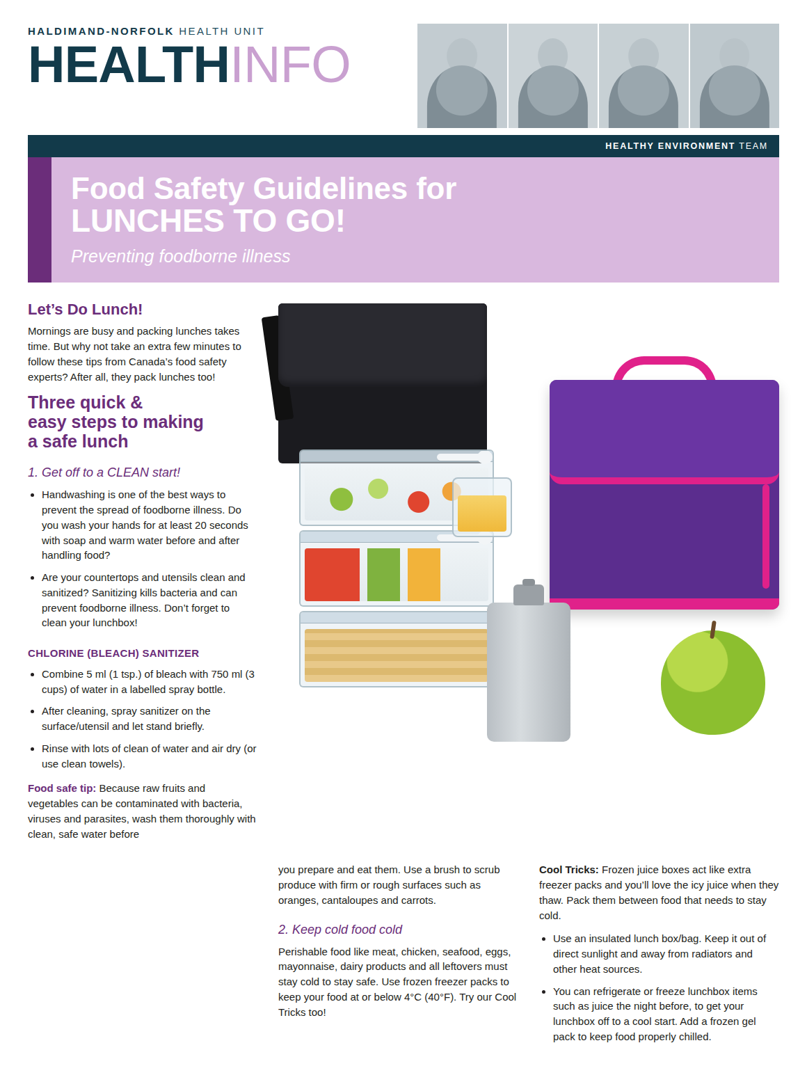HALDIMAND-NORFOLK HEALTH UNIT
HEALTH INFO
HEALTHY ENVIRONMENT TEAM
Food Safety Guidelines for LUNCHES TO GO!
Preventing foodborne illness
Let’s Do Lunch!
Mornings are busy and packing lunches takes time. But why not take an extra few minutes to follow these tips from Canada’s food safety experts? After all, they pack lunches too!
Three quick &
easy steps to making
a safe lunch
1. Get off to a CLEAN start!
Handwashing is one of the best ways to prevent the spread of foodborne illness. Do you wash your hands for at least 20 seconds with soap and warm water before and after handling food?
Are your countertops and utensils clean and sanitized? Sanitizing kills bacteria and can prevent foodborne illness. Don’t forget to clean your lunchbox!
CHLORINE (BLEACH) SANITIZER
Combine 5 ml (1 tsp.) of bleach with 750 ml (3 cups) of water in a labelled spray bottle.
After cleaning, spray sanitizer on the surface/utensil and let stand briefly.
Rinse with lots of clean of water and air dry (or use clean towels).
Food safe tip: Because raw fruits and vegetables can be contaminated with bacteria, viruses and parasites, wash them thoroughly with clean, safe water before
you prepare and eat them. Use a brush to scrub produce with firm or rough surfaces such as oranges, cantaloupes and carrots.
2. Keep cold food cold
Perishable food like meat, chicken, seafood, eggs, mayonnaise, dairy products and all leftovers must stay cold to stay safe. Use frozen freezer packs to keep your food at or below 4°C (40°F). Try our Cool Tricks too!
Cool Tricks: Frozen juice boxes act like extra freezer packs and you’ll love the icy juice when they thaw. Pack them between food that needs to stay cold.
Use an insulated lunch box/bag. Keep it out of direct sunlight and away from radiators and other heat sources.
You can refrigerate or freeze lunchbox items such as juice the night before, to get your lunchbox off to a cool start. Add a frozen gel pack to keep food properly chilled.